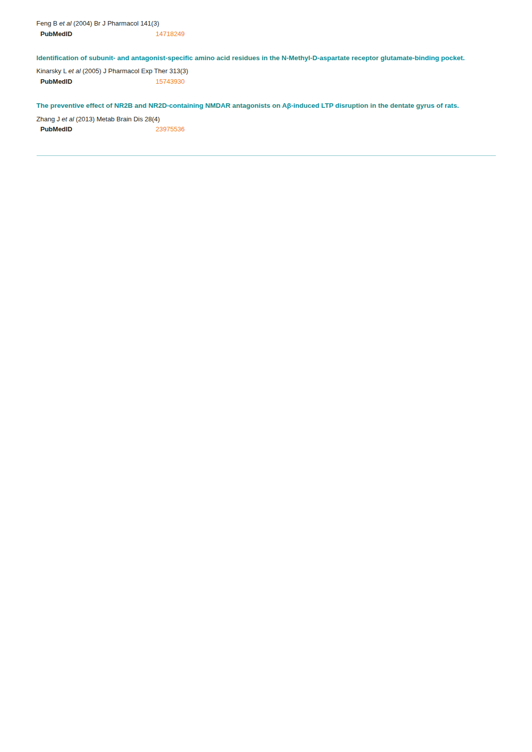Feng B et al (2004) Br J Pharmacol 141(3)
PubMedID 14718249
Identification of subunit- and antagonist-specific amino acid residues in the N-Methyl-D-aspartate receptor glutamate-binding pocket.
Kinarsky L et al (2005) J Pharmacol Exp Ther 313(3)
PubMedID 15743930
The preventive effect of NR2B and NR2D-containing NMDAR antagonists on Aβ-induced LTP disruption in the dentate gyrus of rats.
Zhang J et al (2013) Metab Brain Dis 28(4)
PubMedID 23975536